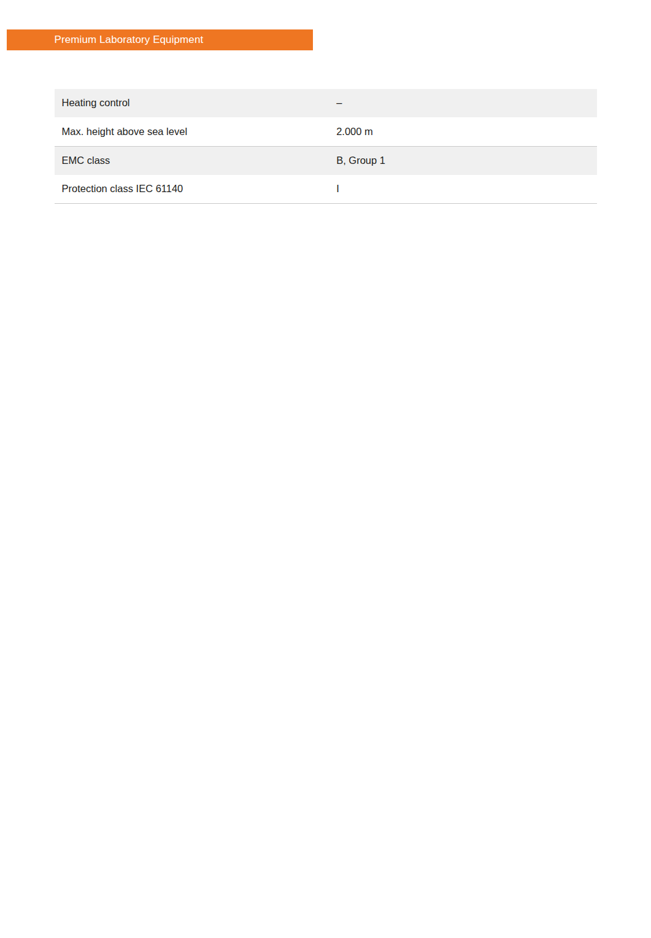Premium Laboratory Equipment
| Heating control | – |
| Max. height above sea level | 2.000 m |
| EMC class | B, Group 1 |
| Protection class IEC 61140 | I |